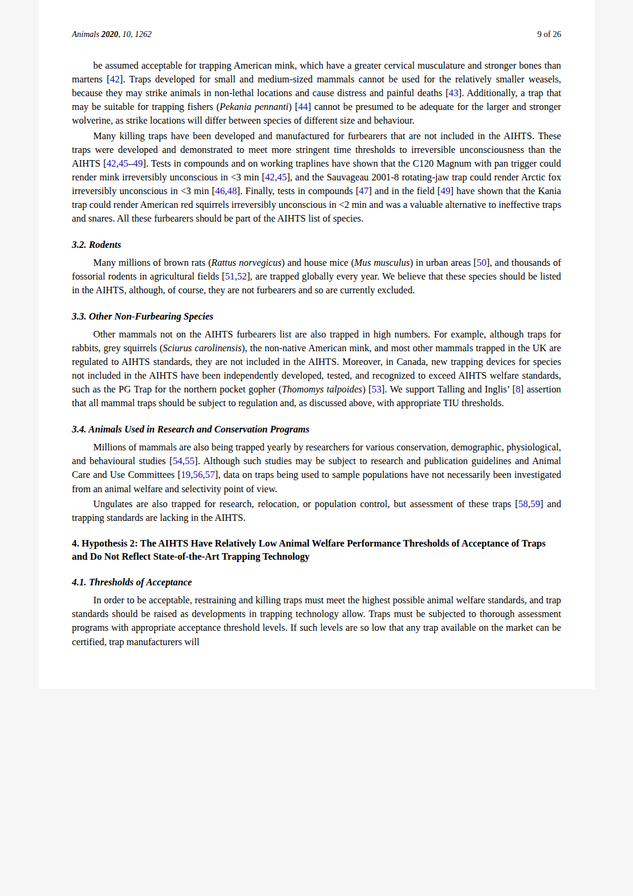Animals 2020, 10, 1262 9 of 26
be assumed acceptable for trapping American mink, which have a greater cervical musculature and stronger bones than martens [42]. Traps developed for small and medium-sized mammals cannot be used for the relatively smaller weasels, because they may strike animals in non-lethal locations and cause distress and painful deaths [43]. Additionally, a trap that may be suitable for trapping fishers (Pekania pennanti) [44] cannot be presumed to be adequate for the larger and stronger wolverine, as strike locations will differ between species of different size and behaviour.
Many killing traps have been developed and manufactured for furbearers that are not included in the AIHTS. These traps were developed and demonstrated to meet more stringent time thresholds to irreversible unconsciousness than the AIHTS [42,45–49]. Tests in compounds and on working traplines have shown that the C120 Magnum with pan trigger could render mink irreversibly unconscious in <3 min [42,45], and the Sauvageau 2001-8 rotating-jaw trap could render Arctic fox irreversibly unconscious in <3 min [46,48]. Finally, tests in compounds [47] and in the field [49] have shown that the Kania trap could render American red squirrels irreversibly unconscious in <2 min and was a valuable alternative to ineffective traps and snares. All these furbearers should be part of the AIHTS list of species.
3.2. Rodents
Many millions of brown rats (Rattus norvegicus) and house mice (Mus musculus) in urban areas [50], and thousands of fossorial rodents in agricultural fields [51,52], are trapped globally every year. We believe that these species should be listed in the AIHTS, although, of course, they are not furbearers and so are currently excluded.
3.3. Other Non-Furbearing Species
Other mammals not on the AIHTS furbearers list are also trapped in high numbers. For example, although traps for rabbits, grey squirrels (Sciurus carolinensis), the non-native American mink, and most other mammals trapped in the UK are regulated to AIHTS standards, they are not included in the AIHTS. Moreover, in Canada, new trapping devices for species not included in the AIHTS have been independently developed, tested, and recognized to exceed AIHTS welfare standards, such as the PG Trap for the northern pocket gopher (Thomomys talpoides) [53]. We support Talling and Inglis’ [8] assertion that all mammal traps should be subject to regulation and, as discussed above, with appropriate TIU thresholds.
3.4. Animals Used in Research and Conservation Programs
Millions of mammals are also being trapped yearly by researchers for various conservation, demographic, physiological, and behavioural studies [54,55]. Although such studies may be subject to research and publication guidelines and Animal Care and Use Committees [19,56,57], data on traps being used to sample populations have not necessarily been investigated from an animal welfare and selectivity point of view.
Ungulates are also trapped for research, relocation, or population control, but assessment of these traps [58,59] and trapping standards are lacking in the AIHTS.
4. Hypothesis 2: The AIHTS Have Relatively Low Animal Welfare Performance Thresholds of Acceptance of Traps and Do Not Reflect State-of-the-Art Trapping Technology
4.1. Thresholds of Acceptance
In order to be acceptable, restraining and killing traps must meet the highest possible animal welfare standards, and trap standards should be raised as developments in trapping technology allow. Traps must be subjected to thorough assessment programs with appropriate acceptance threshold levels. If such levels are so low that any trap available on the market can be certified, trap manufacturers will